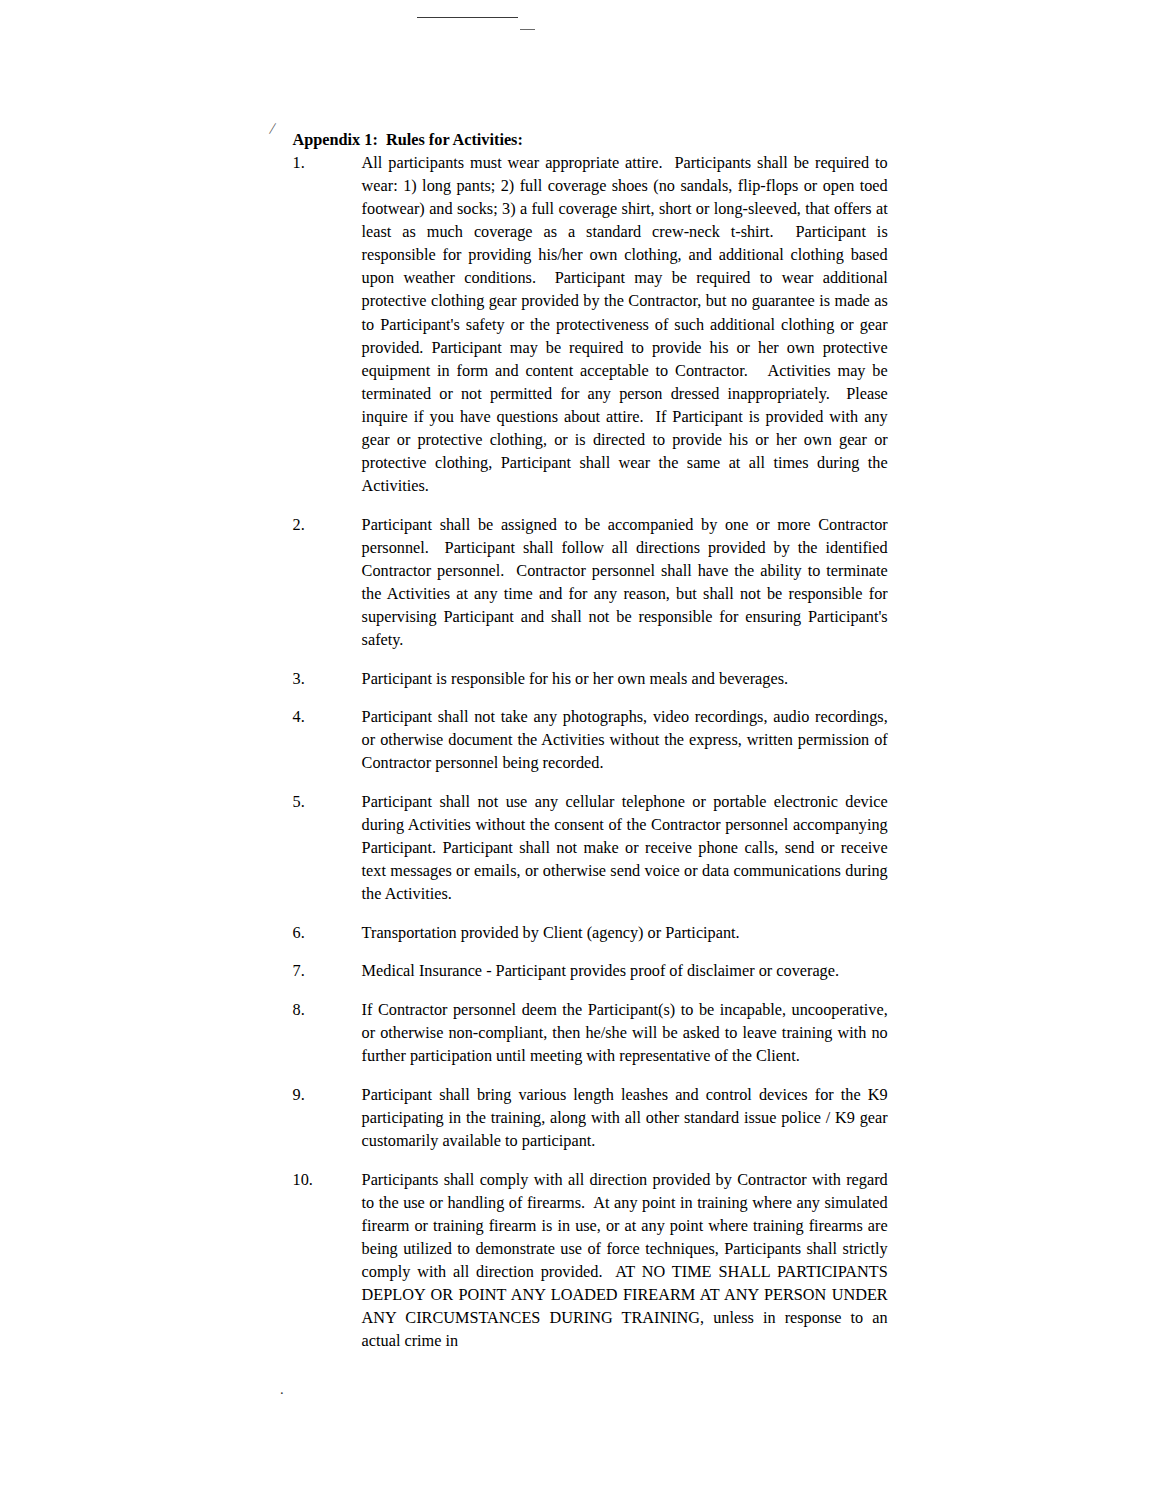/
Appendix 1: Rules for Activities:
1. All participants must wear appropriate attire. Participants shall be required to wear: 1) long pants; 2) full coverage shoes (no sandals, flip-flops or open toed footwear) and socks; 3) a full coverage shirt, short or long-sleeved, that offers at least as much coverage as a standard crew-neck t-shirt. Participant is responsible for providing his/her own clothing, and additional clothing based upon weather conditions. Participant may be required to wear additional protective clothing gear provided by the Contractor, but no guarantee is made as to Participant's safety or the protectiveness of such additional clothing or gear provided. Participant may be required to provide his or her own protective equipment in form and content acceptable to Contractor. Activities may be terminated or not permitted for any person dressed inappropriately. Please inquire if you have questions about attire. If Participant is provided with any gear or protective clothing, or is directed to provide his or her own gear or protective clothing, Participant shall wear the same at all times during the Activities.
2. Participant shall be assigned to be accompanied by one or more Contractor personnel. Participant shall follow all directions provided by the identified Contractor personnel. Contractor personnel shall have the ability to terminate the Activities at any time and for any reason, but shall not be responsible for supervising Participant and shall not be responsible for ensuring Participant's safety.
3. Participant is responsible for his or her own meals and beverages.
4. Participant shall not take any photographs, video recordings, audio recordings, or otherwise document the Activities without the express, written permission of Contractor personnel being recorded.
5. Participant shall not use any cellular telephone or portable electronic device during Activities without the consent of the Contractor personnel accompanying Participant. Participant shall not make or receive phone calls, send or receive text messages or emails, or otherwise send voice or data communications during the Activities.
6. Transportation provided by Client (agency) or Participant.
7. Medical Insurance - Participant provides proof of disclaimer or coverage.
8. If Contractor personnel deem the Participant(s) to be incapable, uncooperative, or otherwise non-compliant, then he/she will be asked to leave training with no further participation until meeting with representative of the Client.
9. Participant shall bring various length leashes and control devices for the K9 participating in the training, along with all other standard issue police / K9 gear customarily available to participant.
10. Participants shall comply with all direction provided by Contractor with regard to the use or handling of firearms. At any point in training where any simulated firearm or training firearm is in use, or at any point where training firearms are being utilized to demonstrate use of force techniques, Participants shall strictly comply with all direction provided. AT NO TIME SHALL PARTICIPANTS DEPLOY OR POINT ANY LOADED FIREARM AT ANY PERSON UNDER ANY CIRCUMSTANCES DURING TRAINING, unless in response to an actual crime in
.